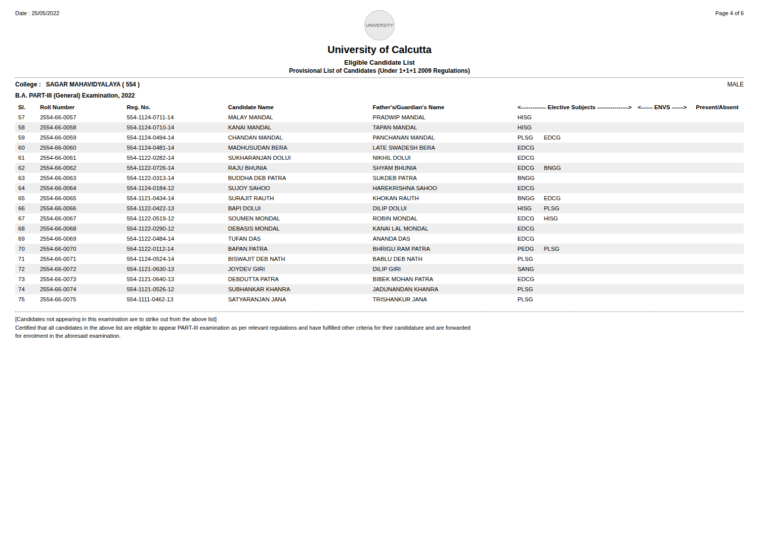Date : 25/05/2022
Page 4 of 6
UNIVERSITY
OF CALCUTTA
University of Calcutta
Eligible Candidate List
Provisional List of Candidates (Under 1+1+1 2009 Regulations)
College : SAGAR MAHAVIDYALAYA ( 554 ) MALE
B.A. PART-III (General) Examination, 2022
| Sl. | Roll Number | Reg. No. | Candidate Name | Father's/Guardian's Name | <------------- Elective Subjects ----------------> | <------ ENVS ------> | Present/Absent |
| --- | --- | --- | --- | --- | --- | --- | --- |
| 57 | 2554-66-0057 | 554-1124-0711-14 | MALAY MANDAL | PRADWIP MANDAL | HISG | | |
| 58 | 2554-66-0058 | 554-1124-0710-14 | KANAI MANDAL | TAPAN MANDAL | HISG | | |
| 59 | 2554-66-0059 | 554-1124-0494-14 | CHANDAN MANDAL | PANCHANAN MANDAL | PLSG EDCG | | |
| 60 | 2554-66-0060 | 554-1124-0481-14 | MADHUSUDAN BERA | LATE SWADESH BERA | EDCG | | |
| 61 | 2554-66-0061 | 554-1122-0282-14 | SUKHARANJAN DOLUI | NIKHIL DOLUI | EDCG | | |
| 62 | 2554-66-0062 | 554-1122-0726-14 | RAJU BHUNIA | SHYAM BHUNIA | EDCG BNGG | | |
| 63 | 2554-66-0063 | 554-1122-0313-14 | BUDDHA DEB PATRA | SUKDEB PATRA | BNGG | | |
| 64 | 2554-66-0064 | 554-1124-0184-12 | SUJOY SAHOO | HAREKRISHNA SAHOO | EDCG | | |
| 65 | 2554-66-0065 | 554-1121-0434-14 | SURAJIT RAUTH | KHOKAN RAUTH | BNGG EDCG | | |
| 66 | 2554-66-0066 | 554-1122-0422-13 | BAPI DOLUI | DILIP DOLUI | HISG PLSG | | |
| 67 | 2554-66-0067 | 554-1122-0519-12 | SOUMEN MONDAL | ROBIN MONDAL | EDCG HISG | | |
| 68 | 2554-66-0068 | 554-1122-0290-12 | DEBASIS MONDAL | KANAI LAL MONDAL | EDCG | | |
| 69 | 2554-66-0069 | 554-1122-0484-14 | TUFAN DAS | ANANDA DAS | EDCG | | |
| 70 | 2554-66-0070 | 554-1122-0112-14 | BAPAN PATRA | BHRIGU RAM PATRA | PEDG PLSG | | |
| 71 | 2554-66-0071 | 554-1124-0524-14 | BISWAJIT DEB NATH | BABLU DEB NATH | PLSG | | |
| 72 | 2554-66-0072 | 554-1121-0630-13 | JOYDEV GIRI | DILIP GIRI | SANG | | |
| 73 | 2554-66-0073 | 554-1121-0640-13 | DEBDUTTA PATRA | BIBEK MOHAN PATRA | EDCG | | |
| 74 | 2554-66-0074 | 554-1121-0526-12 | SUBHANKAR KHANRA | JADUNANDAN KHANRA | PLSG | | |
| 75 | 2554-66-0075 | 554-1111-0462-13 | SATYARANJAN JANA | TRISHANKUR JANA | PLSG | | |
[Candidates not appearing in this examination are to strike out from the above list]
Certified that all candidates in the above list are eligible to appear PART-III examination as per relevant regulations and have fulfilled other criteria for their candidature and are forwarded
for enrolment in the aforesaid examination.